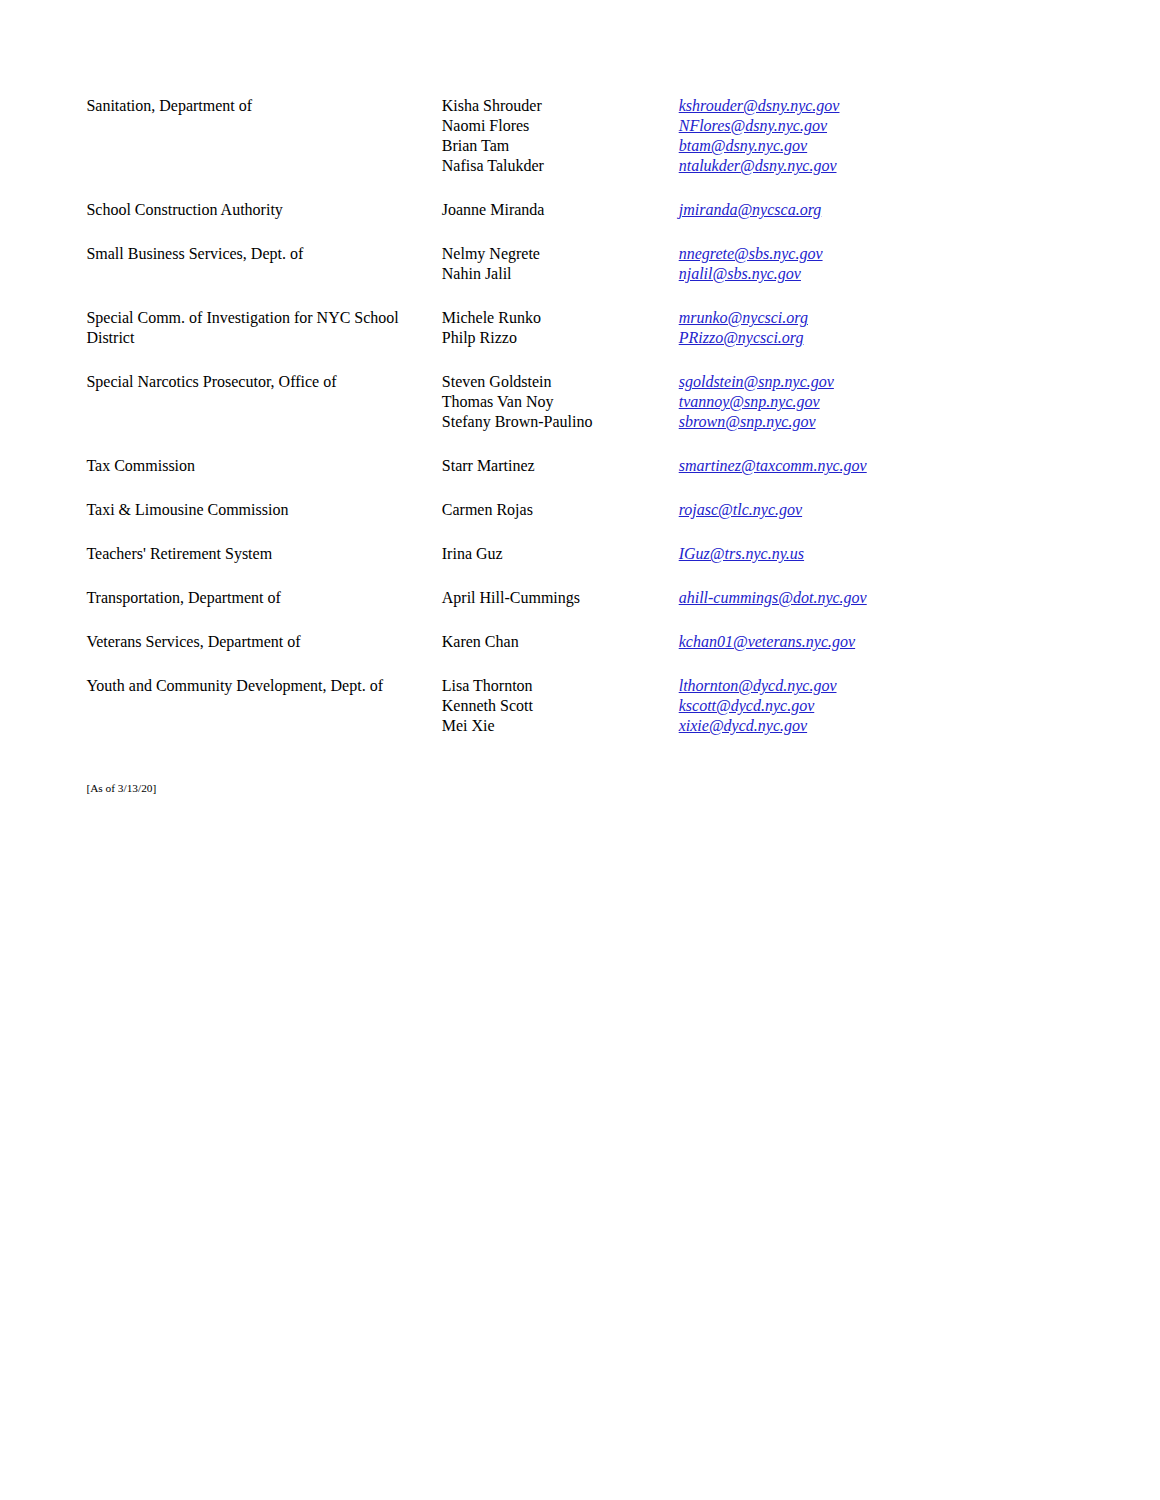| Sanitation, Department of | Kisha Shrouder Naomi Flores Brian Tam Nafisa Talukder | kshrouder@dsny.nyc.gov NFlores@dsny.nyc.gov btam@dsny.nyc.gov ntalukder@dsny.nyc.gov |
| School Construction Authority | Joanne Miranda | jmiranda@nycsca.org |
| Small Business Services, Dept. of | Nelmy Negrete Nahin Jalil | nnegrete@sbs.nyc.gov njalil@sbs.nyc.gov |
| Special Comm. of Investigation for NYC School District | Michele Runko Philp Rizzo | mrunko@nycsci.org PRizzo@nycsci.org |
| Special Narcotics Prosecutor, Office of | Steven Goldstein Thomas Van Noy Stefany Brown-Paulino | sgoldstein@snp.nyc.gov tvannoy@snp.nyc.gov sbrown@snp.nyc.gov |
| Tax Commission | Starr Martinez | smartinez@taxcomm.nyc.gov |
| Taxi & Limousine Commission | Carmen Rojas | rojasc@tlc.nyc.gov |
| Teachers' Retirement System | Irina Guz | IGuz@trs.nyc.ny.us |
| Transportation, Department of | April Hill-Cummings | ahill-cummings@dot.nyc.gov |
| Veterans Services, Department of | Karen Chan | kchan01@veterans.nyc.gov |
| Youth and Community Development, Dept. of | Lisa Thornton Kenneth Scott Mei Xie | lthornton@dycd.nyc.gov kscott@dycd.nyc.gov xixie@dycd.nyc.gov |
[As of 3/13/20]